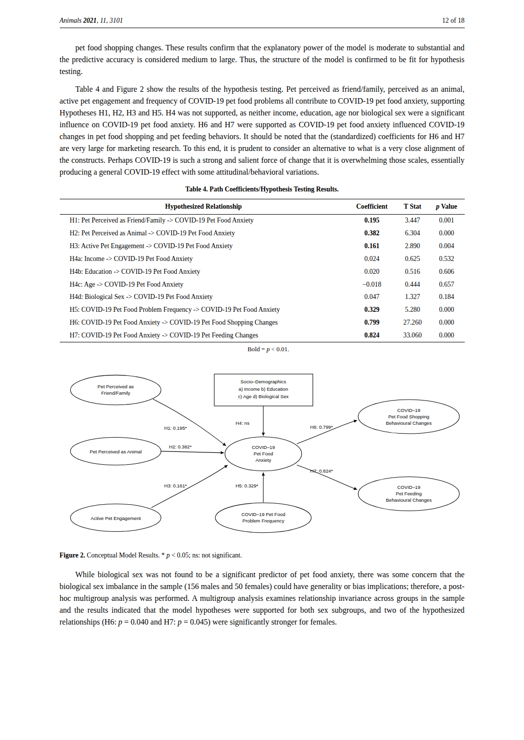Animals 2021, 11, 3101 12 of 18
pet food shopping changes. These results confirm that the explanatory power of the model is moderate to substantial and the predictive accuracy is considered medium to large. Thus, the structure of the model is confirmed to be fit for hypothesis testing.
Table 4 and Figure 2 show the results of the hypothesis testing. Pet perceived as friend/family, perceived as an animal, active pet engagement and frequency of COVID-19 pet food problems all contribute to COVID-19 pet food anxiety, supporting Hypotheses H1, H2, H3 and H5. H4 was not supported, as neither income, education, age nor biological sex were a significant influence on COVID-19 pet food anxiety. H6 and H7 were supported as COVID-19 pet food anxiety influenced COVID-19 changes in pet food shopping and pet feeding behaviors. It should be noted that the (standardized) coefficients for H6 and H7 are very large for marketing research. To this end, it is prudent to consider an alternative to what is a very close alignment of the constructs. Perhaps COVID-19 is such a strong and salient force of change that it is overwhelming those scales, essentially producing a general COVID-19 effect with some attitudinal/behavioral variations.
Table 4. Path Coefficients/Hypothesis Testing Results.
| Hypothesized Relationship | Coefficient | T Stat | p Value |
| --- | --- | --- | --- |
| H1: Pet Perceived as Friend/Family -> COVID-19 Pet Food Anxiety | 0.195 | 3.447 | 0.001 |
| H2: Pet Perceived as Animal -> COVID-19 Pet Food Anxiety | 0.382 | 6.304 | 0.000 |
| H3: Active Pet Engagement -> COVID-19 Pet Food Anxiety | 0.161 | 2.890 | 0.004 |
| H4a: Income -> COVID-19 Pet Food Anxiety | 0.024 | 0.625 | 0.532 |
| H4b: Education -> COVID-19 Pet Food Anxiety | 0.020 | 0.516 | 0.606 |
| H4c: Age -> COVID-19 Pet Food Anxiety | −0.018 | 0.444 | 0.657 |
| H4d: Biological Sex -> COVID-19 Pet Food Anxiety | 0.047 | 1.327 | 0.184 |
| H5: COVID-19 Pet Food Problem Frequency -> COVID-19 Pet Food Anxiety | 0.329 | 5.280 | 0.000 |
| H6: COVID-19 Pet Food Anxiety -> COVID-19 Pet Food Shopping Changes | 0.799 | 27.260 | 0.000 |
| H7: COVID-19 Pet Food Anxiety -> COVID-19 Pet Feeding Changes | 0.824 | 33.060 | 0.000 |
Bold = p < 0.01.
Figure 2. Conceptual Model Results Path diagram showing three exogenous constructs (Pet Perceived as Friend/Family, Pet Perceived as Animal, Active Pet Engagement), a socio-demographics box, and COVID-19 Pet Food Problem Frequency all pointing to COVID-19 Pet Food Anxiety, which in turn points to COVID-19 Pet Food Shopping Behavioural Changes and COVID-19 Pet Feeding Behavioural Changes. Pet Perceived as Friend/Family Socio–Demographics a) Income b) Education c) Age d) Biological Sex Pet Perceived as Animal Active Pet Engagement COVID–19 Pet Food Problem Frequency COVID–19 Pet Food Anxiety COVID–19 Pet Food Shopping Behavioural Changes COVID–19 Pet Feeding Behavioural Changes H1: 0.195* H4: ns H2: 0.382* H3: 0.161* H5: 0.329* H6: 0.799* H7: 0.824*
Figure 2. Conceptual Model Results. * p < 0.05; ns: not significant.
While biological sex was not found to be a significant predictor of pet food anxiety, there was some concern that the biological sex imbalance in the sample (156 males and 50 females) could have generality or bias implications; therefore, a post-hoc multigroup analysis was performed. A multigroup analysis examines relationship invariance across groups in the sample and the results indicated that the model hypotheses were supported for both sex subgroups, and two of the hypothesized relationships (H6: p = 0.040 and H7: p = 0.045) were significantly stronger for females.